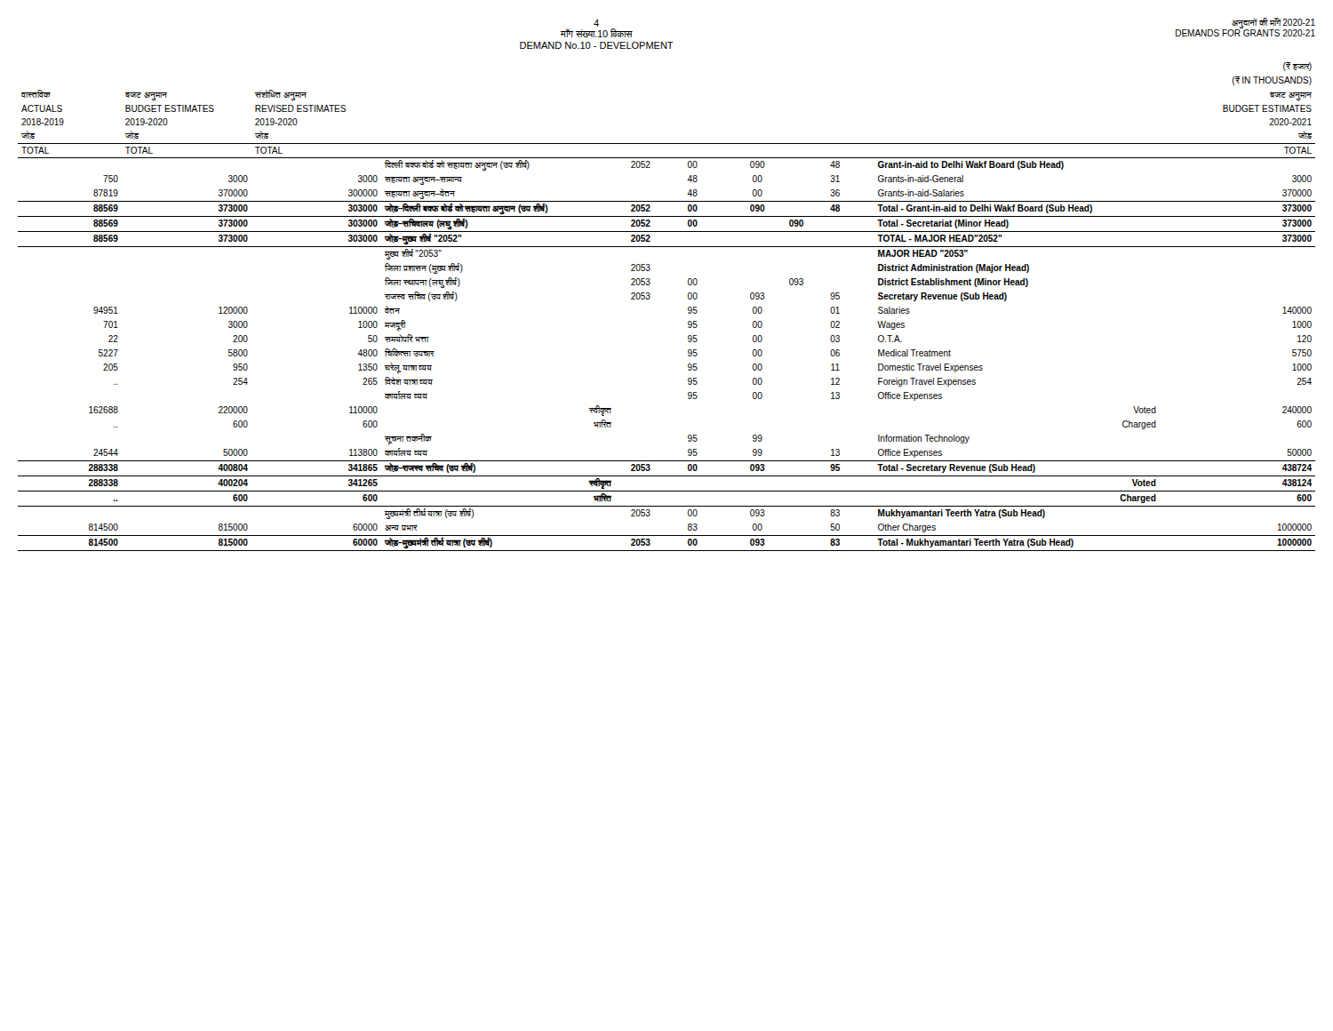4
माँग संख्या.10 विकास
DEMAND No.10 - DEVELOPMENT
अनुदानों की माँगें 2020-21
DEMANDS FOR GRANTS 2020-21
| | (₹ हजार) |
| --- | --- |
| | (₹ IN THOUSANDS) |
| वास्तविक | बजट अनुमान | संशोधित अनुमान | | बजट अनुमान |
| ACTUALS | BUDGET ESTIMATES | REVISED ESTIMATES | | BUDGET ESTIMATES |
| 2018-2019 | 2019-2020 | 2019-2020 | | 2020-2021 |
| जोड़ | जोड़ | जोड़ | | जोड़ |
| TOTAL | TOTAL | TOTAL | | TOTAL |
| | | | दिल्ली बक्फ बोर्ड को सहायता अनुदान (उप शीर्ष) | 2052 | 00 | 090 | 48 | Grant-in-aid to Delhi Wakf Board (Sub Head) | |
| 750 | 3000 | 3000 | सहायता अनुदान–सामान्य | | 48 | 00 | 31 | Grants-in-aid-General | 3000 |
| 87819 | 370000 | 300000 | सहायता अनुदान–वेतन | | 48 | 00 | 36 | Grants-in-aid-Salaries | 370000 |
| 88569 | 373000 | 303000 | जोड़–दिल्ली बक्फ बोर्ड को सहायता अनुदान (उप शीर्ष) | 2052 | 00 | 090 | 48 | Total - Grant-in-aid to Delhi Wakf Board (Sub Head) | 373000 |
| 88569 | 373000 | 303000 | जोड़–सचिवालय (लघु शीर्ष) | 2052 | 00 | 090 | Total - Secretariat (Minor Head) | 373000 |
| 88569 | 373000 | 303000 | जोड़–मुख्य शीर्ष "2052" | 2052 | | TOTAL - MAJOR HEAD"2052" | 373000 |
| | | | मुख्य शीर्ष "2053" | | MAJOR HEAD "2053" | |
| | | | जिला प्रशासन (मुख्य शीर्ष) | 2053 | | District Administration (Major Head) | |
| | | | जिला स्थापना (लघु शीर्ष) | 2053 | 00 | 093 | District Establishment (Minor Head) | |
| | | | राजस्व सचिव (उप शीर्ष) | 2053 | 00 | 093 | 95 | Secretary Revenue (Sub Head) | |
| 94951 | 120000 | 110000 | वेतन | | 95 | 00 | 01 | Salaries | 140000 |
| 701 | 3000 | 1000 | मजदूरी | | 95 | 00 | 02 | Wages | 1000 |
| 22 | 200 | 50 | समयोपरि भत्ता | | 95 | 00 | 03 | O.T.A. | 120 |
| 5227 | 5800 | 4800 | चिकित्सा उपचार | | 95 | 00 | 06 | Medical Treatment | 5750 |
| 205 | 950 | 1350 | घरेलू यात्रा व्यय | | 95 | 00 | 11 | Domestic Travel Expenses | 1000 |
| .. | 254 | 265 | विदेश यात्रा व्यय | | 95 | 00 | 12 | Foreign Travel Expenses | 254 |
| | | | कार्यालय व्यय | | 95 | 00 | 13 | Office Expenses | |
| 162688 | 220000 | 110000 | स्वीकृत | | Voted | 240000 |
| .. | 600 | 600 | भारित | | Charged | 600 |
| | | | सूचना तकनीक | | 95 | 99 | | Information Technology | |
| 24544 | 50000 | 113800 | कार्यालय व्यय | | 95 | 99 | 13 | Office Expenses | 50000 |
| 288338 | 400804 | 341865 | जोड़–राजस्व सचिव (उप शीर्ष) | 2053 | 00 | 093 | 95 | Total - Secretary Revenue (Sub Head) | 438724 |
| 288338 | 400204 | 341265 | स्वीकृत | | Voted | 438124 |
| .. | 600 | 600 | भारित | | Charged | 600 |
| | | | मुख्यमंत्री तीर्थ यात्रा (उप शीर्ष) | 2053 | 00 | 093 | 83 | Mukhyamantari Teerth Yatra (Sub Head) | |
| 814500 | 815000 | 60000 | अन्य प्रभार | | 83 | 00 | 50 | Other Charges | 1000000 |
| 814500 | 815000 | 60000 | जोड़–मुख्यमंत्री तीर्थ यात्रा (उप शीर्ष) | 2053 | 00 | 093 | 83 | Total - Mukhyamantari Teerth Yatra (Sub Head) | 1000000 |